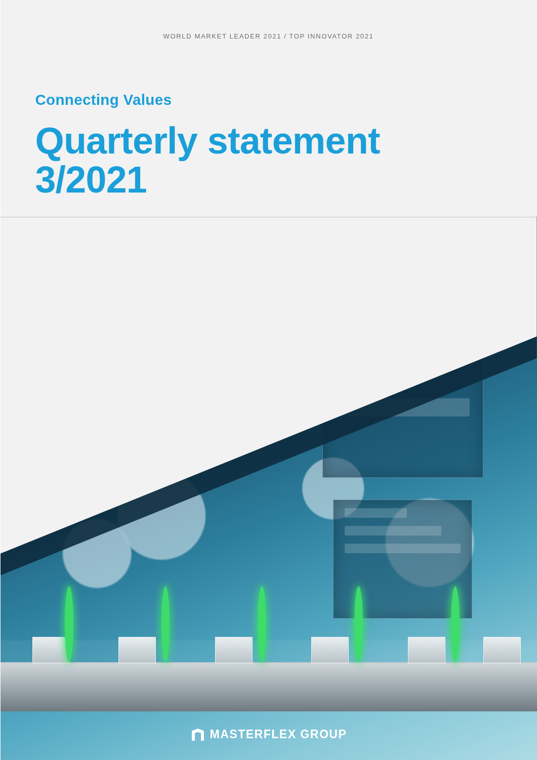World Market Leader 2021 / Top Innovator 2021
Connecting Values
Quarterly statement
3/2021
Masterflex Group